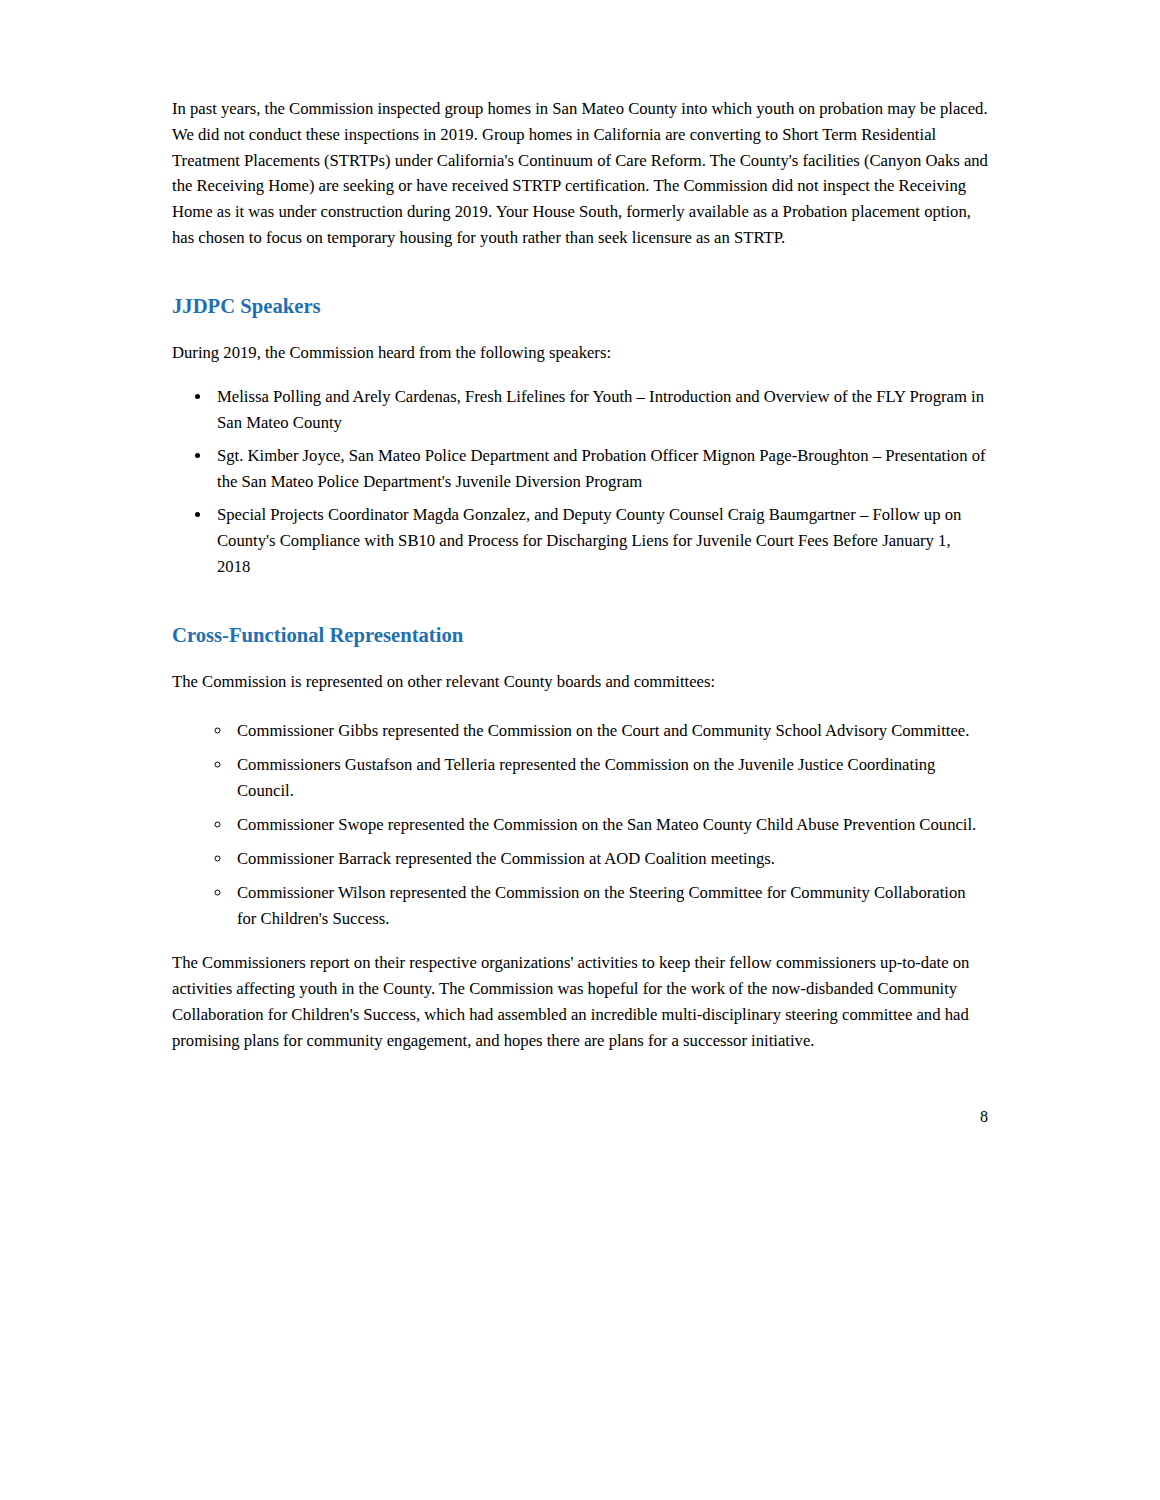In past years, the Commission inspected group homes in San Mateo County into which youth on probation may be placed. We did not conduct these inspections in 2019. Group homes in California are converting to Short Term Residential Treatment Placements (STRTPs) under California's Continuum of Care Reform. The County's facilities (Canyon Oaks and the Receiving Home) are seeking or have received STRTP certification. The Commission did not inspect the Receiving Home as it was under construction during 2019. Your House South, formerly available as a Probation placement option, has chosen to focus on temporary housing for youth rather than seek licensure as an STRTP.
JJDPC Speakers
During 2019, the Commission heard from the following speakers:
Melissa Polling and Arely Cardenas, Fresh Lifelines for Youth – Introduction and Overview of the FLY Program in San Mateo County
Sgt. Kimber Joyce, San Mateo Police Department and Probation Officer Mignon Page-Broughton – Presentation of the San Mateo Police Department's Juvenile Diversion Program
Special Projects Coordinator Magda Gonzalez, and Deputy County Counsel Craig Baumgartner – Follow up on County's Compliance with SB10 and Process for Discharging Liens for Juvenile Court Fees Before January 1, 2018
Cross-Functional Representation
The Commission is represented on other relevant County boards and committees:
Commissioner Gibbs represented the Commission on the Court and Community School Advisory Committee.
Commissioners Gustafson and Telleria represented the Commission on the Juvenile Justice Coordinating Council.
Commissioner Swope represented the Commission on the San Mateo County Child Abuse Prevention Council.
Commissioner Barrack represented the Commission at AOD Coalition meetings.
Commissioner Wilson represented the Commission on the Steering Committee for Community Collaboration for Children's Success.
The Commissioners report on their respective organizations' activities to keep their fellow commissioners up-to-date on activities affecting youth in the County. The Commission was hopeful for the work of the now-disbanded Community Collaboration for Children's Success, which had assembled an incredible multi-disciplinary steering committee and had promising plans for community engagement, and hopes there are plans for a successor initiative.
8